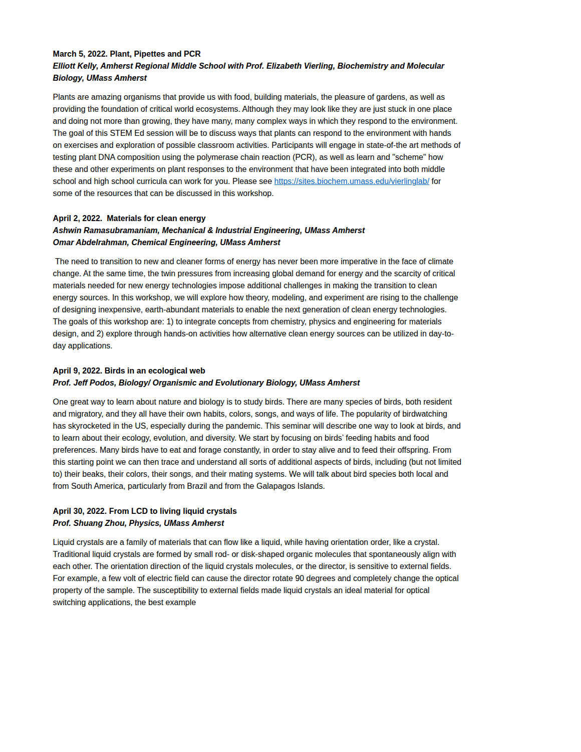March 5, 2022. Plant, Pipettes and PCR
Elliott Kelly, Amherst Regional Middle School with Prof. Elizabeth Vierling, Biochemistry and Molecular Biology, UMass Amherst
Plants are amazing organisms that provide us with food, building materials, the pleasure of gardens, as well as providing the foundation of critical world ecosystems. Although they may look like they are just stuck in one place and doing not more than growing, they have many, many complex ways in which they respond to the environment. The goal of this STEM Ed session will be to discuss ways that plants can respond to the environment with hands on exercises and exploration of possible classroom activities. Participants will engage in state-of-the art methods of testing plant DNA composition using the polymerase chain reaction (PCR), as well as learn and "scheme" how these and other experiments on plant responses to the environment that have been integrated into both middle school and high school curricula can work for you. Please see https://sites.biochem.umass.edu/vierlinglab/ for some of the resources that can be discussed in this workshop.
April 2, 2022. Materials for clean energy
Ashwin Ramasubramaniam, Mechanical & Industrial Engineering, UMass Amherst
Omar Abdelrahman, Chemical Engineering, UMass Amherst
The need to transition to new and cleaner forms of energy has never been more imperative in the face of climate change. At the same time, the twin pressures from increasing global demand for energy and the scarcity of critical materials needed for new energy technologies impose additional challenges in making the transition to clean energy sources. In this workshop, we will explore how theory, modeling, and experiment are rising to the challenge of designing inexpensive, earth-abundant materials to enable the next generation of clean energy technologies. The goals of this workshop are: 1) to integrate concepts from chemistry, physics and engineering for materials design, and 2) explore through hands-on activities how alternative clean energy sources can be utilized in day-to-day applications.
April 9, 2022. Birds in an ecological web
Prof. Jeff Podos, Biology/ Organismic and Evolutionary Biology, UMass Amherst
One great way to learn about nature and biology is to study birds. There are many species of birds, both resident and migratory, and they all have their own habits, colors, songs, and ways of life. The popularity of birdwatching has skyrocketed in the US, especially during the pandemic. This seminar will describe one way to look at birds, and to learn about their ecology, evolution, and diversity. We start by focusing on birds’ feeding habits and food preferences. Many birds have to eat and forage constantly, in order to stay alive and to feed their offspring. From this starting point we can then trace and understand all sorts of additional aspects of birds, including (but not limited to) their beaks, their colors, their songs, and their mating systems. We will talk about bird species both local and from South America, particularly from Brazil and from the Galapagos Islands.
April 30, 2022. From LCD to living liquid crystals
Prof. Shuang Zhou, Physics, UMass Amherst
Liquid crystals are a family of materials that can flow like a liquid, while having orientation order, like a crystal. Traditional liquid crystals are formed by small rod- or disk-shaped organic molecules that spontaneously align with each other. The orientation direction of the liquid crystals molecules, or the director, is sensitive to external fields. For example, a few volt of electric field can cause the director rotate 90 degrees and completely change the optical property of the sample. The susceptibility to external fields made liquid crystals an ideal material for optical switching applications, the best example